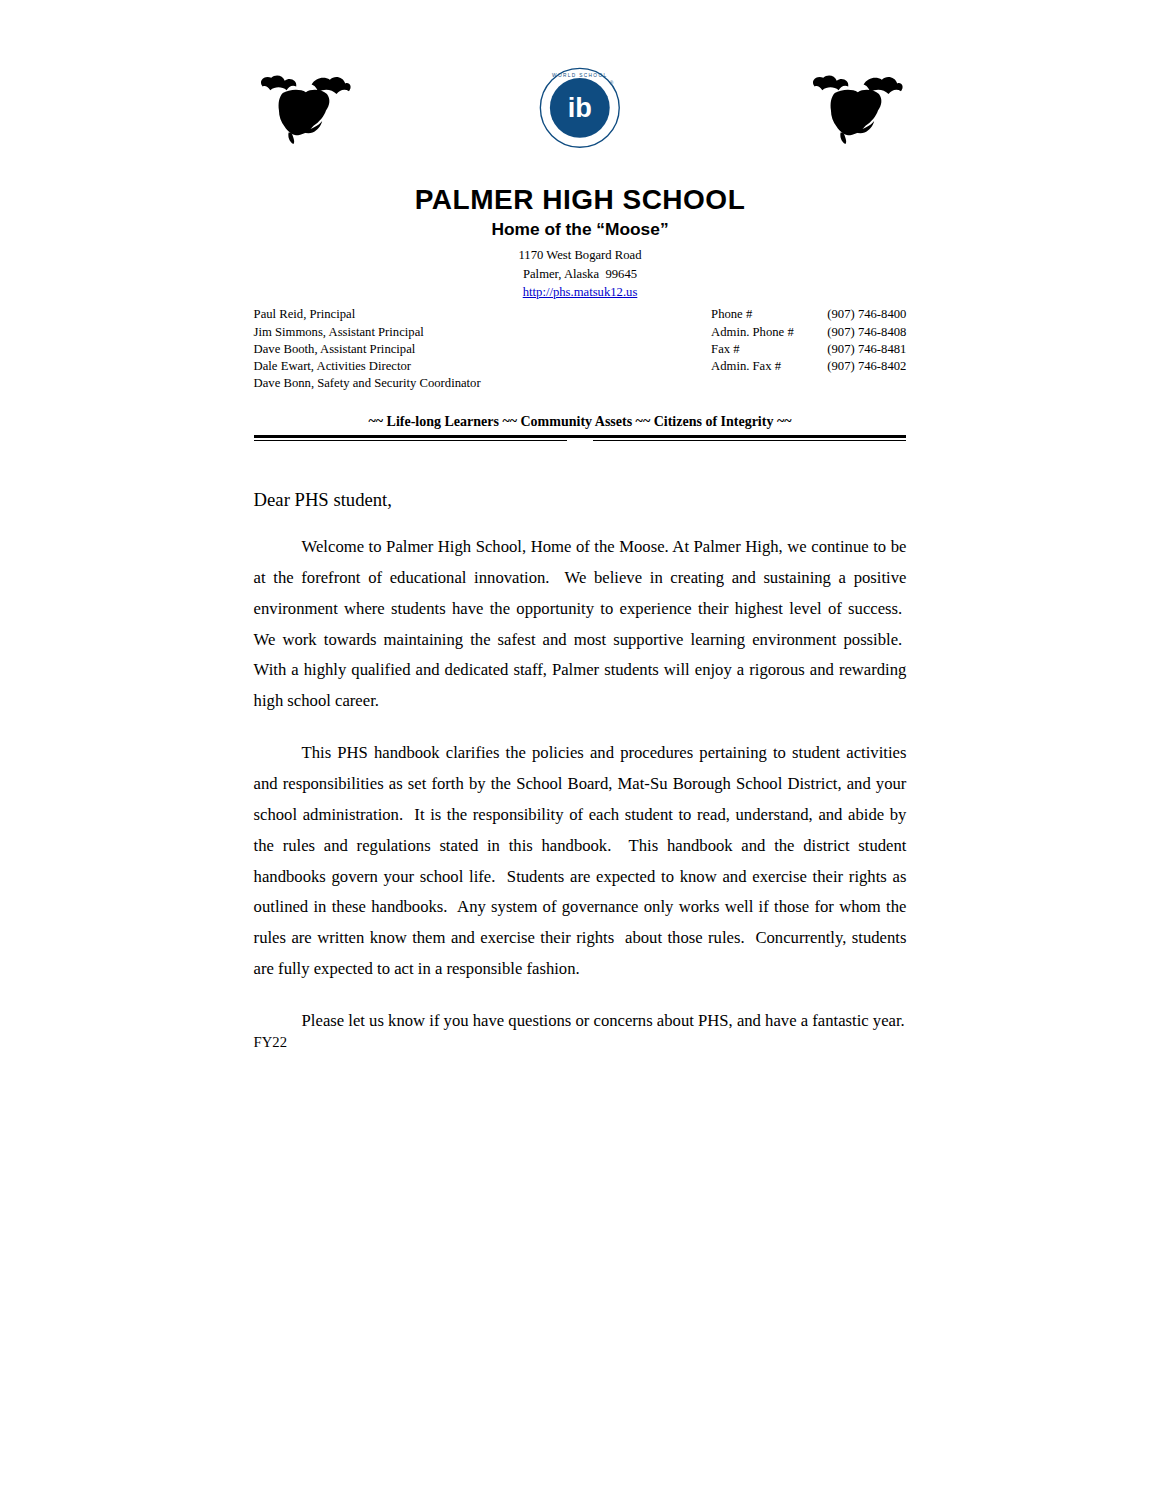ib WORLD SCHOOL ®
PALMER HIGH SCHOOL
Home of the “Moose”
1170 West Bogard Road
Palmer, Alaska 99645
http://phs.matsuk12.us
Paul Reid, Principal
Jim Simmons, Assistant Principal
Dave Booth, Assistant Principal
Dale Ewart, Activities Director
Dave Bonn, Safety and Security Coordinator
| Phone # | (907) 746-8400 |
| Admin. Phone # | (907) 746-8408 |
| Fax # | (907) 746-8481 |
| Admin. Fax # | (907) 746-8402 |
~~ Life-long Learners ~~ Community Assets ~~ Citizens of Integrity ~~
Dear PHS student,
Welcome to Palmer High School, Home of the Moose. At Palmer High, we continue to be at the forefront of educational innovation. We believe in creating and sustaining a positive environment where students have the opportunity to experience their highest level of success. We work towards maintaining the safest and most supportive learning environment possible. With a highly qualified and dedicated staff, Palmer students will enjoy a rigorous and rewarding high school career.
This PHS handbook clarifies the policies and procedures pertaining to student activities and responsibilities as set forth by the School Board, Mat-Su Borough School District, and your school administration. It is the responsibility of each student to read, understand, and abide by the rules and regulations stated in this handbook. This handbook and the district student handbooks govern your school life. Students are expected to know and exercise their rights as outlined in these handbooks. Any system of governance only works well if those for whom the rules are written know them and exercise their rights about those rules. Concurrently, students are fully expected to act in a responsible fashion.
Please let us know if you have questions or concerns about PHS, and have a fantastic year.
FY22